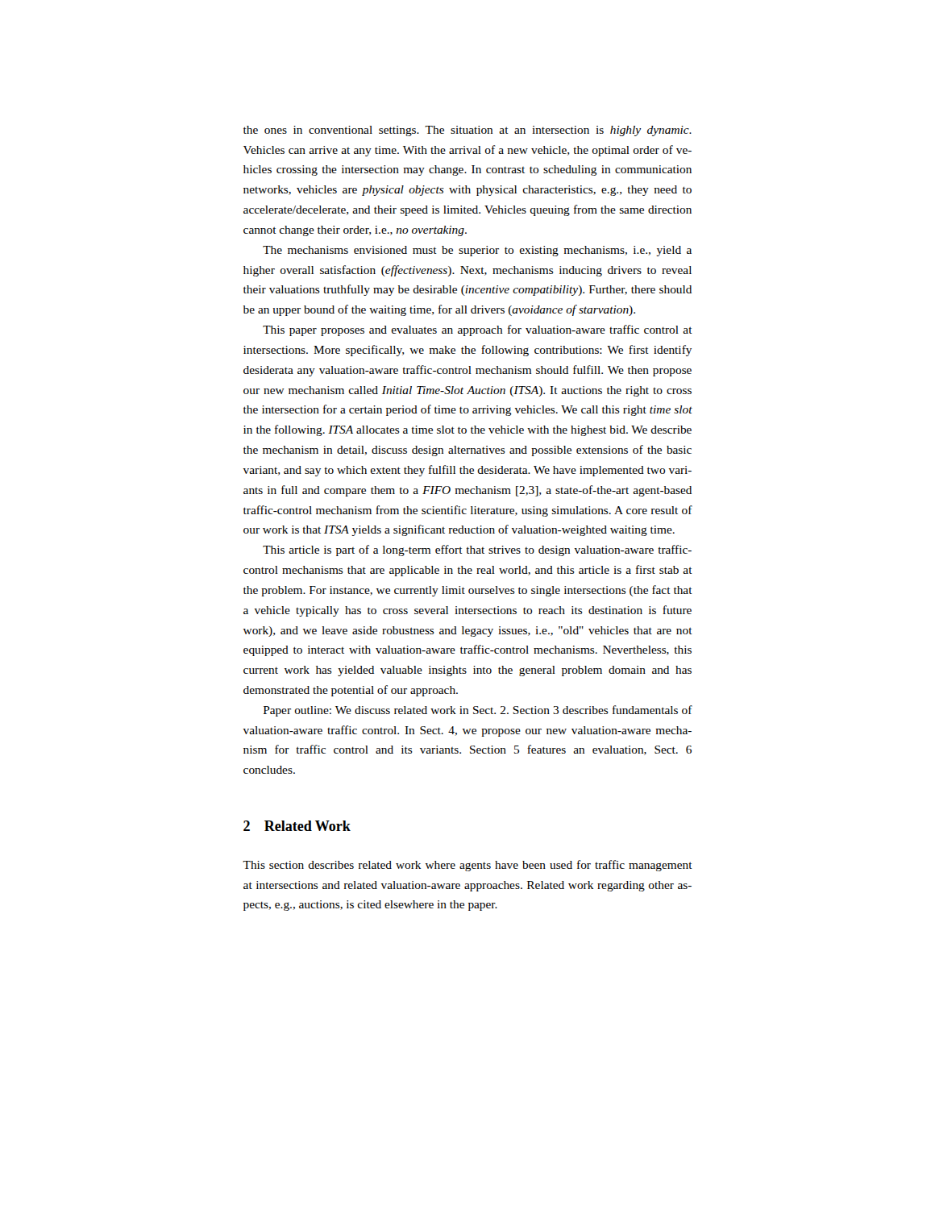the ones in conventional settings. The situation at an intersection is highly dynamic. Vehicles can arrive at any time. With the arrival of a new vehicle, the optimal order of vehicles crossing the intersection may change. In contrast to scheduling in communication networks, vehicles are physical objects with physical characteristics, e.g., they need to accelerate/decelerate, and their speed is limited. Vehicles queuing from the same direction cannot change their order, i.e., no overtaking.
The mechanisms envisioned must be superior to existing mechanisms, i.e., yield a higher overall satisfaction (effectiveness). Next, mechanisms inducing drivers to reveal their valuations truthfully may be desirable (incentive compatibility). Further, there should be an upper bound of the waiting time, for all drivers (avoidance of starvation).
This paper proposes and evaluates an approach for valuation-aware traffic control at intersections. More specifically, we make the following contributions: We first identify desiderata any valuation-aware traffic-control mechanism should fulfill. We then propose our new mechanism called Initial Time-Slot Auction (ITSA). It auctions the right to cross the intersection for a certain period of time to arriving vehicles. We call this right time slot in the following. ITSA allocates a time slot to the vehicle with the highest bid. We describe the mechanism in detail, discuss design alternatives and possible extensions of the basic variant, and say to which extent they fulfill the desiderata. We have implemented two variants in full and compare them to a FIFO mechanism [2,3], a state-of-the-art agent-based traffic-control mechanism from the scientific literature, using simulations. A core result of our work is that ITSA yields a significant reduction of valuation-weighted waiting time.
This article is part of a long-term effort that strives to design valuation-aware traffic-control mechanisms that are applicable in the real world, and this article is a first stab at the problem. For instance, we currently limit ourselves to single intersections (the fact that a vehicle typically has to cross several intersections to reach its destination is future work), and we leave aside robustness and legacy issues, i.e., "old" vehicles that are not equipped to interact with valuation-aware traffic-control mechanisms. Nevertheless, this current work has yielded valuable insights into the general problem domain and has demonstrated the potential of our approach.
Paper outline: We discuss related work in Sect. 2. Section 3 describes fundamentals of valuation-aware traffic control. In Sect. 4, we propose our new valuation-aware mechanism for traffic control and its variants. Section 5 features an evaluation, Sect. 6 concludes.
2 Related Work
This section describes related work where agents have been used for traffic management at intersections and related valuation-aware approaches. Related work regarding other aspects, e.g., auctions, is cited elsewhere in the paper.